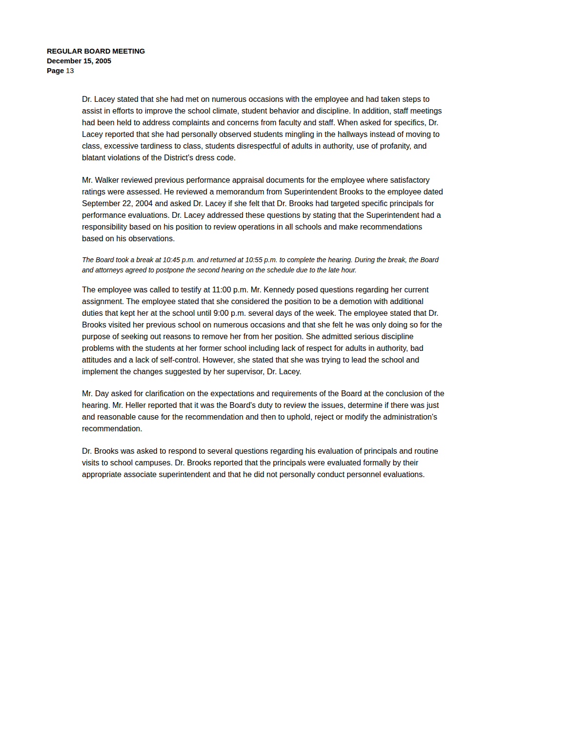REGULAR BOARD MEETING
December 15, 2005
Page 13
Dr. Lacey stated that she had met on numerous occasions with the employee and had taken steps to assist in efforts to improve the school climate, student behavior and discipline. In addition, staff meetings had been held to address complaints and concerns from faculty and staff. When asked for specifics, Dr. Lacey reported that she had personally observed students mingling in the hallways instead of moving to class, excessive tardiness to class, students disrespectful of adults in authority, use of profanity, and blatant violations of the District's dress code.
Mr. Walker reviewed previous performance appraisal documents for the employee where satisfactory ratings were assessed. He reviewed a memorandum from Superintendent Brooks to the employee dated September 22, 2004 and asked Dr. Lacey if she felt that Dr. Brooks had targeted specific principals for performance evaluations. Dr. Lacey addressed these questions by stating that the Superintendent had a responsibility based on his position to review operations in all schools and make recommendations based on his observations.
The Board took a break at 10:45 p.m. and returned at 10:55 p.m. to complete the hearing. During the break, the Board and attorneys agreed to postpone the second hearing on the schedule due to the late hour.
The employee was called to testify at 11:00 p.m. Mr. Kennedy posed questions regarding her current assignment. The employee stated that she considered the position to be a demotion with additional duties that kept her at the school until 9:00 p.m. several days of the week. The employee stated that Dr. Brooks visited her previous school on numerous occasions and that she felt he was only doing so for the purpose of seeking out reasons to remove her from her position. She admitted serious discipline problems with the students at her former school including lack of respect for adults in authority, bad attitudes and a lack of self-control. However, she stated that she was trying to lead the school and implement the changes suggested by her supervisor, Dr. Lacey.
Mr. Day asked for clarification on the expectations and requirements of the Board at the conclusion of the hearing. Mr. Heller reported that it was the Board's duty to review the issues, determine if there was just and reasonable cause for the recommendation and then to uphold, reject or modify the administration's recommendation.
Dr. Brooks was asked to respond to several questions regarding his evaluation of principals and routine visits to school campuses. Dr. Brooks reported that the principals were evaluated formally by their appropriate associate superintendent and that he did not personally conduct personnel evaluations.